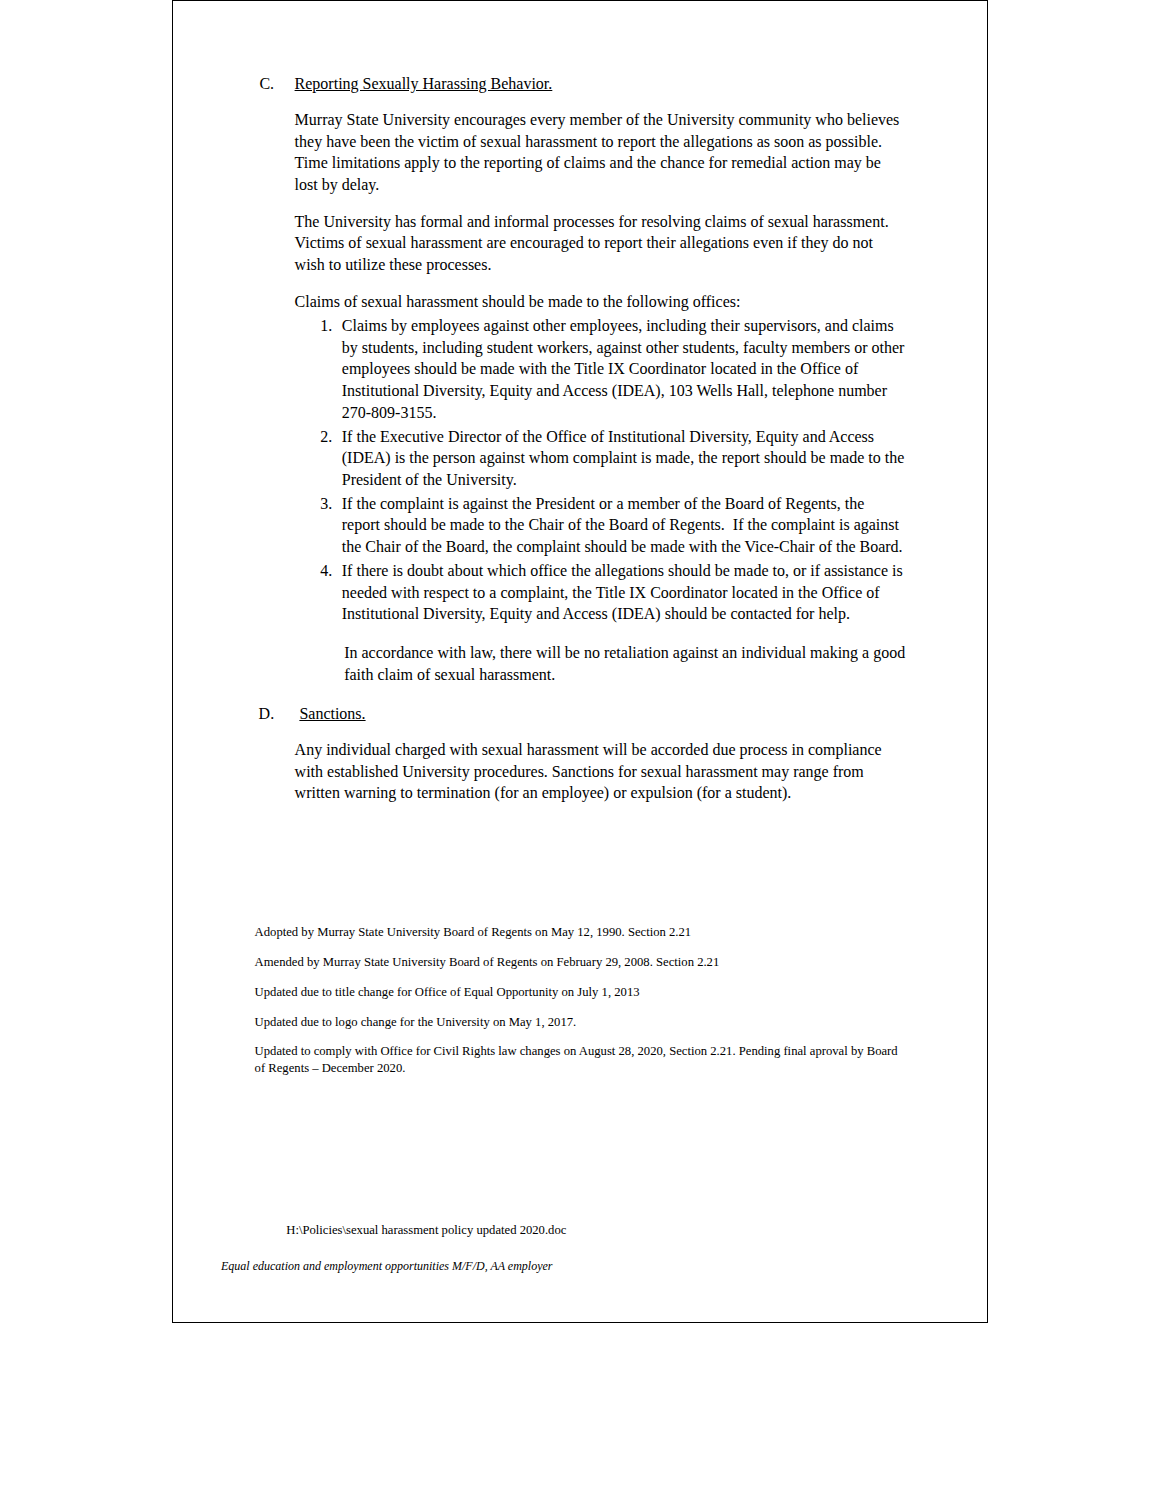C. Reporting Sexually Harassing Behavior.
Murray State University encourages every member of the University community who believes they have been the victim of sexual harassment to report the allegations as soon as possible. Time limitations apply to the reporting of claims and the chance for remedial action may be lost by delay.
The University has formal and informal processes for resolving claims of sexual harassment. Victims of sexual harassment are encouraged to report their allegations even if they do not wish to utilize these processes.
Claims of sexual harassment should be made to the following offices:
Claims by employees against other employees, including their supervisors, and claims by students, including student workers, against other students, faculty members or other employees should be made with the Title IX Coordinator located in the Office of Institutional Diversity, Equity and Access (IDEA), 103 Wells Hall, telephone number 270-809-3155.
If the Executive Director of the Office of Institutional Diversity, Equity and Access (IDEA) is the person against whom complaint is made, the report should be made to the President of the University.
If the complaint is against the President or a member of the Board of Regents, the report should be made to the Chair of the Board of Regents. If the complaint is against the Chair of the Board, the complaint should be made with the Vice-Chair of the Board.
If there is doubt about which office the allegations should be made to, or if assistance is needed with respect to a complaint, the Title IX Coordinator located in the Office of Institutional Diversity, Equity and Access (IDEA) should be contacted for help.
In accordance with law, there will be no retaliation against an individual making a good faith claim of sexual harassment.
D. Sanctions.
Any individual charged with sexual harassment will be accorded due process in compliance with established University procedures. Sanctions for sexual harassment may range from written warning to termination (for an employee) or expulsion (for a student).
Adopted by Murray State University Board of Regents on May 12, 1990. Section 2.21
Amended by Murray State University Board of Regents on February 29, 2008. Section 2.21
Updated due to title change for Office of Equal Opportunity on July 1, 2013
Updated due to logo change for the University on May 1, 2017.
Updated to comply with Office for Civil Rights law changes on August 28, 2020, Section 2.21. Pending final aproval by Board of Regents – December 2020.
H:\Policies\sexual harassment policy updated 2020.doc
Equal education and employment opportunities M/F/D, AA employer